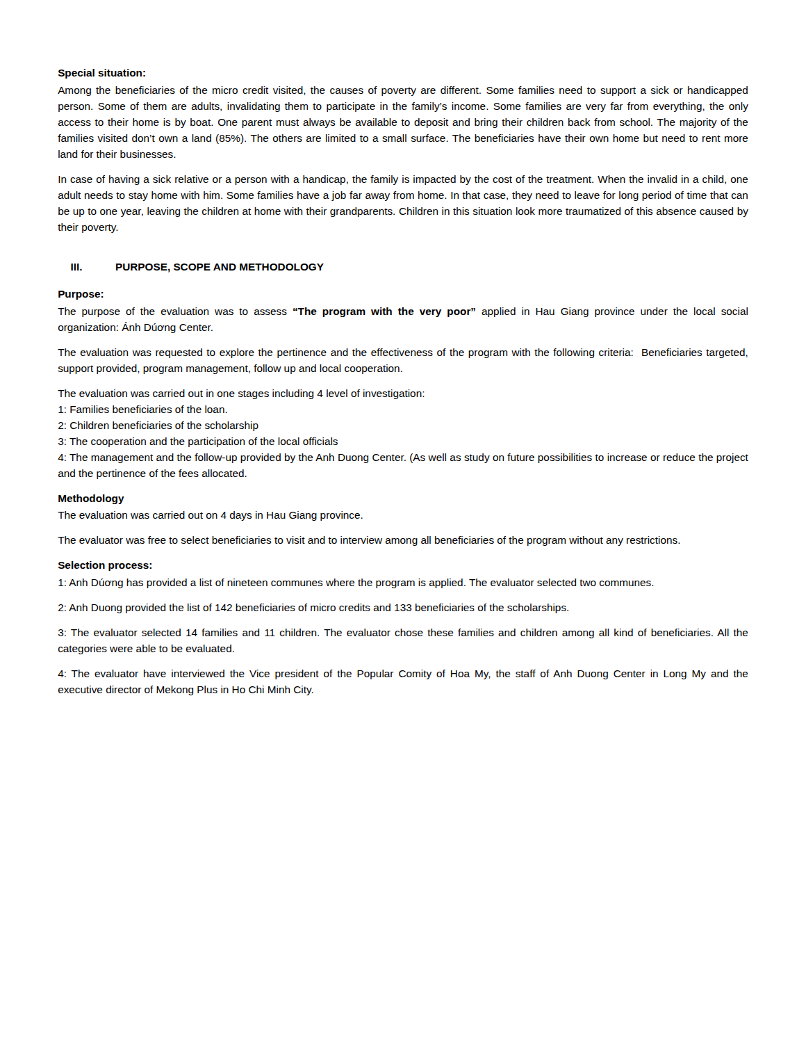Special situation:
Among the beneficiaries of the micro credit visited, the causes of poverty are different. Some families need to support a sick or handicapped person. Some of them are adults, invalidating them to participate in the family’s income. Some families are very far from everything, the only access to their home is by boat. One parent must always be available to deposit and bring their children back from school. The majority of the families visited don’t own a land (85%). The others are limited to a small surface. The beneficiaries have their own home but need to rent more land for their businesses.
In case of having a sick relative or a person with a handicap, the family is impacted by the cost of the treatment. When the invalid in a child, one adult needs to stay home with him. Some families have a job far away from home. In that case, they need to leave for long period of time that can be up to one year, leaving the children at home with their grandparents. Children in this situation look more traumatized of this absence caused by their poverty.
III. PURPOSE, SCOPE AND METHODOLOGY
Purpose:
The purpose of the evaluation was to assess “The program with the very poor” applied in Hau Giang province under the local social organization: Ánh Dúơng Center.
The evaluation was requested to explore the pertinence and the effectiveness of the program with the following criteria: Beneficiaries targeted, support provided, program management, follow up and local cooperation.
The evaluation was carried out in one stages including 4 level of investigation:
1: Families beneficiaries of the loan.
2: Children beneficiaries of the scholarship
3: The cooperation and the participation of the local officials
4: The management and the follow-up provided by the Anh Duong Center. (As well as study on future possibilities to increase or reduce the project and the pertinence of the fees allocated.
Methodology
The evaluation was carried out on 4 days in Hau Giang province.
The evaluator was free to select beneficiaries to visit and to interview among all beneficiaries of the program without any restrictions.
Selection process:
1: Anh Dúơng has provided a list of nineteen communes where the program is applied. The evaluator selected two communes.
2: Anh Duong provided the list of 142 beneficiaries of micro credits and 133 beneficiaries of the scholarships.
3: The evaluator selected 14 families and 11 children. The evaluator chose these families and children among all kind of beneficiaries. All the categories were able to be evaluated.
4: The evaluator have interviewed the Vice president of the Popular Comity of Hoa My, the staff of Anh Duong Center in Long My and the executive director of Mekong Plus in Ho Chi Minh City.